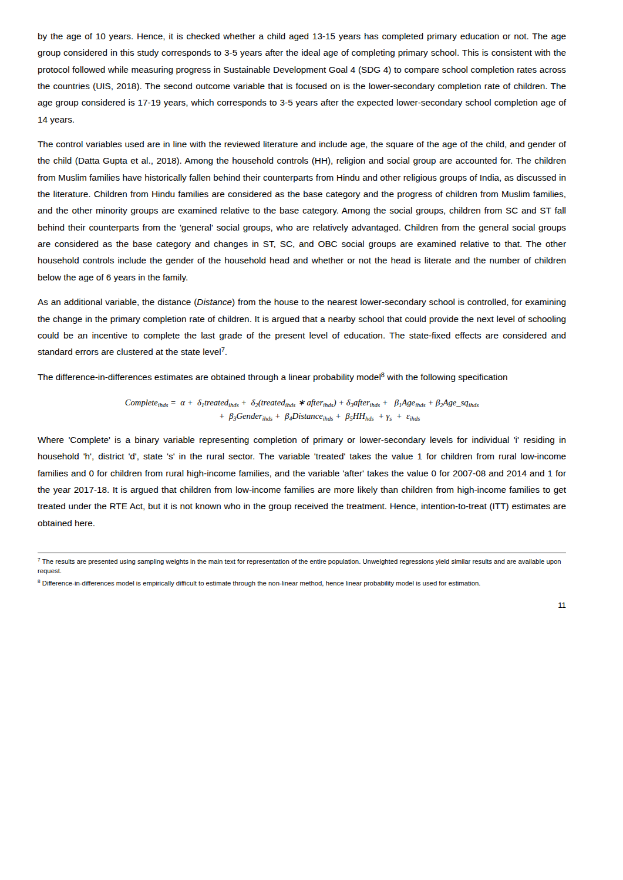by the age of 10 years. Hence, it is checked whether a child aged 13-15 years has completed primary education or not. The age group considered in this study corresponds to 3-5 years after the ideal age of completing primary school. This is consistent with the protocol followed while measuring progress in Sustainable Development Goal 4 (SDG 4) to compare school completion rates across the countries (UIS, 2018). The second outcome variable that is focused on is the lower-secondary completion rate of children. The age group considered is 17-19 years, which corresponds to 3-5 years after the expected lower-secondary school completion age of 14 years.
The control variables used are in line with the reviewed literature and include age, the square of the age of the child, and gender of the child (Datta Gupta et al., 2018). Among the household controls (HH), religion and social group are accounted for. The children from Muslim families have historically fallen behind their counterparts from Hindu and other religious groups of India, as discussed in the literature. Children from Hindu families are considered as the base category and the progress of children from Muslim families, and the other minority groups are examined relative to the base category. Among the social groups, children from SC and ST fall behind their counterparts from the 'general' social groups, who are relatively advantaged. Children from the general social groups are considered as the base category and changes in ST, SC, and OBC social groups are examined relative to that. The other household controls include the gender of the household head and whether or not the head is literate and the number of children below the age of 6 years in the family.
As an additional variable, the distance (Distance) from the house to the nearest lower-secondary school is controlled, for examining the change in the primary completion rate of children. It is argued that a nearby school that could provide the next level of schooling could be an incentive to complete the last grade of the present level of education. The state-fixed effects are considered and standard errors are clustered at the state level7.
The difference-in-differences estimates are obtained through a linear probability model8 with the following specification
Completeihds = α + δ1treatedihds + δ2(treatedihds ∗ afterihds) + δ3afterihds + β1Ageihds + β2Age_sqihds + β3Genderihds + β4Distanceihds + β5HHhds + γs + εihds
Where 'Complete' is a binary variable representing completion of primary or lower-secondary levels for individual 'i' residing in household 'h', district 'd', state 's' in the rural sector. The variable 'treated' takes the value 1 for children from rural low-income families and 0 for children from rural high-income families, and the variable 'after' takes the value 0 for 2007-08 and 2014 and 1 for the year 2017-18. It is argued that children from low-income families are more likely than children from high-income families to get treated under the RTE Act, but it is not known who in the group received the treatment. Hence, intention-to-treat (ITT) estimates are obtained here.
7 The results are presented using sampling weights in the main text for representation of the entire population. Unweighted regressions yield similar results and are available upon request.
8 Difference-in-differences model is empirically difficult to estimate through the non-linear method, hence linear probability model is used for estimation.
11